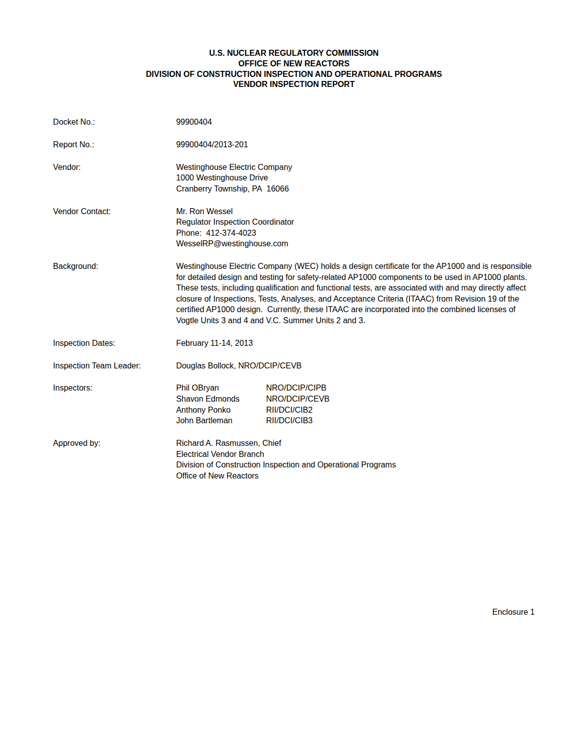U.S. NUCLEAR REGULATORY COMMISSION
OFFICE OF NEW REACTORS
DIVISION OF CONSTRUCTION INSPECTION AND OPERATIONAL PROGRAMS
VENDOR INSPECTION REPORT
Docket No.:
99900404
Report No.:
99900404/2013-201
Vendor:
Westinghouse Electric Company
1000 Westinghouse Drive
Cranberry Township, PA 16066
Vendor Contact:
Mr. Ron Wessel
Regulator Inspection Coordinator
Phone: 412-374-4023
WesselRP@westinghouse.com
Background:
Westinghouse Electric Company (WEC) holds a design certificate for the AP1000 and is responsible for detailed design and testing for safety-related AP1000 components to be used in AP1000 plants. These tests, including qualification and functional tests, are associated with and may directly affect closure of Inspections, Tests, Analyses, and Acceptance Criteria (ITAAC) from Revision 19 of the certified AP1000 design. Currently, these ITAAC are incorporated into the combined licenses of Vogtle Units 3 and 4 and V.C. Summer Units 2 and 3.
Inspection Dates:
February 11-14, 2013
Inspection Team Leader:
Douglas Bollock, NRO/DCIP/CEVB
Inspectors:
| Phil OBryan | NRO/DCIP/CIPB |
| Shavon Edmonds | NRO/DCIP/CEVB |
| Anthony Ponko | RII/DCI/CIB2 |
| John Bartleman | RII/DCI/CIB3 |
Approved by:
Richard A. Rasmussen, Chief
Electrical Vendor Branch
Division of Construction Inspection and Operational Programs
Office of New Reactors
Enclosure 1